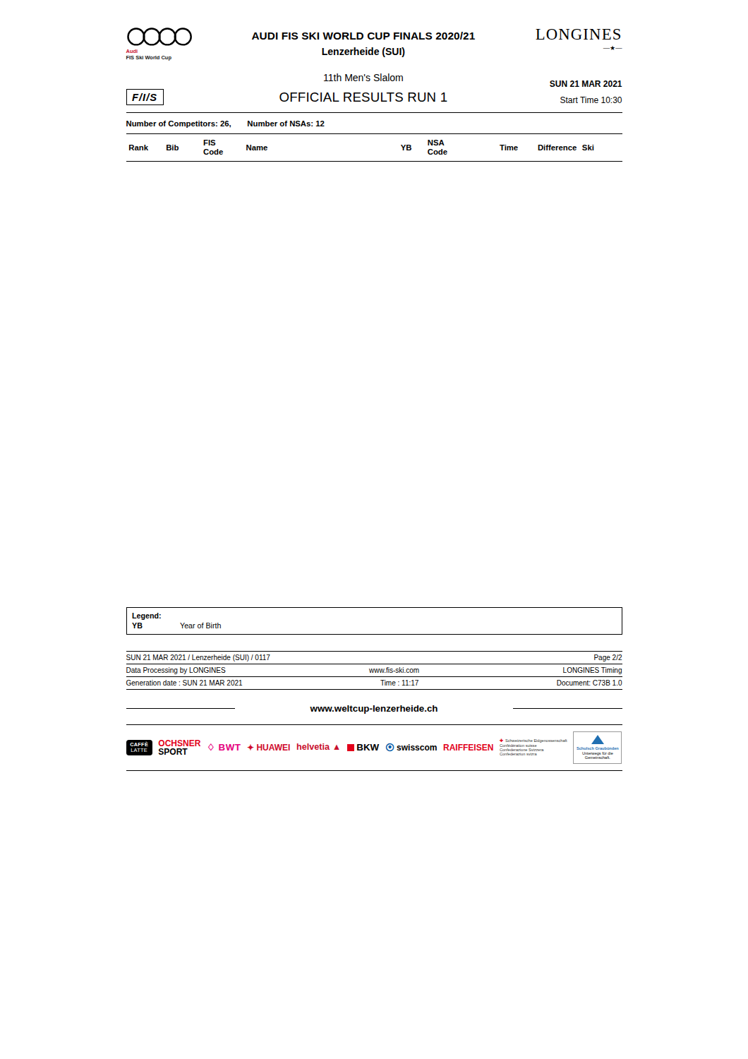Audi
FIS Ski World Cup
AUDI FIS SKI WORLD CUP FINALS 2020/21
Lenzerheide (SUI)
LONGINES
—★—
F/I/S
11th Men's Slalom
OFFICIAL RESULTS RUN 1
SUN 21 MAR 2021
Start Time 10:30
Number of Competitors: 26, Number of NSAs: 12
| Rank | Bib | FIS Code | Name | YB | NSA Code | Time | Difference | Ski |
| --- | --- | --- | --- | --- | --- | --- | --- | --- |
Legend:
YB
Year of Birth
SUN 21 MAR 2021 / Lenzerheide (SUI) / 0117
Page 2/2
Data Processing by LONGINES
www.fis-ski.com
LONGINES Timing
Generation date : SUN 21 MAR 2021
Time : 11:17
Document: C73B 1.0
www.weltcup-lenzerheide.ch
CAFFÈ LATTE
OCHSNERSPORT
♢ BWT
✦ HUAWEI
helvetia ▲
BKW
⦿ swisscom
RAIFFEISEN
✚Schweizerische Eidgenossenschaft
Confédération suisse
Confederazione Svizzera
Confederaziun svizra
Schulsch Graubünden Unterwegs für die
Gemeinschaft.